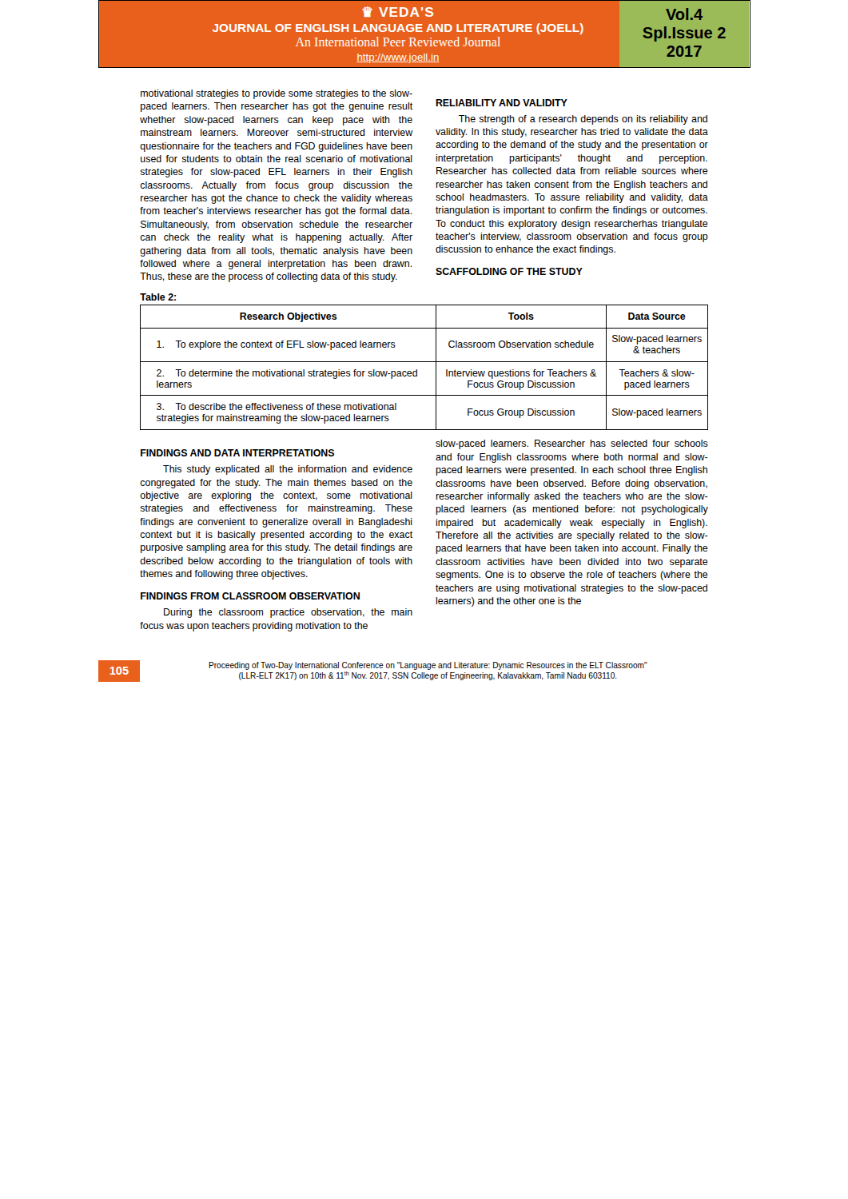♛ VEDA'S
JOURNAL OF ENGLISH LANGUAGE AND LITERATURE (JOELL)
An International Peer Reviewed Journal
http://www.joell.in
Vol.4
Spl.Issue 2
2017
motivational strategies to provide some strategies to the slow-paced learners. Then researcher has got the genuine result whether slow-paced learners can keep pace with the mainstream learners. Moreover semi-structured interview questionnaire for the teachers and FGD guidelines have been used for students to obtain the real scenario of motivational strategies for slow-paced EFL learners in their English classrooms. Actually from focus group discussion the researcher has got the chance to check the validity whereas from teacher's interviews researcher has got the formal data. Simultaneously, from observation schedule the researcher can check the reality what is happening actually. After gathering data from all tools, thematic analysis have been followed where a general interpretation has been drawn. Thus, these are the process of collecting data of this study.
Reliability and Validity
The strength of a research depends on its reliability and validity. In this study, researcher has tried to validate the data according to the demand of the study and the presentation or interpretation participants' thought and perception. Researcher has collected data from reliable sources where researcher has taken consent from the English teachers and school headmasters. To assure reliability and validity, data triangulation is important to confirm the findings or outcomes. To conduct this exploratory design researcherhas triangulate teacher's interview, classroom observation and focus group discussion to enhance the exact findings.
Scaffolding of the Study
Table 2:
| Research Objectives | Tools | Data Source |
| --- | --- | --- |
| 1. To explore the context of EFL slow-paced learners | Classroom Observation schedule | Slow-paced learners & teachers |
| 2. To determine the motivational strategies for slow-paced learners | Interview questions for Teachers & Focus Group Discussion | Teachers & slow-paced learners |
| 3. To describe the effectiveness of these motivational strategies for mainstreaming the slow-paced learners | Focus Group Discussion | Slow-paced learners |
Findings and Data Interpretations
This study explicated all the information and evidence congregated for the study. The main themes based on the objective are exploring the context, some motivational strategies and effectiveness for mainstreaming. These findings are convenient to generalize overall in Bangladeshi context but it is basically presented according to the exact purposive sampling area for this study. The detail findings are described below according to the triangulation of tools with themes and following three objectives.
Findings from Classroom Observation
During the classroom practice observation, the main focus was upon teachers providing motivation to the
slow-paced learners. Researcher has selected four schools and four English classrooms where both normal and slow-paced learners were presented. In each school three English classrooms have been observed. Before doing observation, researcher informally asked the teachers who are the slow-placed learners (as mentioned before: not psychologically impaired but academically weak especially in English). Therefore all the activities are specially related to the slow-paced learners that have been taken into account. Finally the classroom activities have been divided into two separate segments. One is to observe the role of teachers (where the teachers are using motivational strategies to the slow-paced learners) and the other one is the
105
Proceeding of Two-Day International Conference on "Language and Literature: Dynamic Resources in the ELT Classroom"
(LLR-ELT 2K17) on 10th & 11th Nov. 2017, SSN College of Engineering, Kalavakkam, Tamil Nadu 603110.